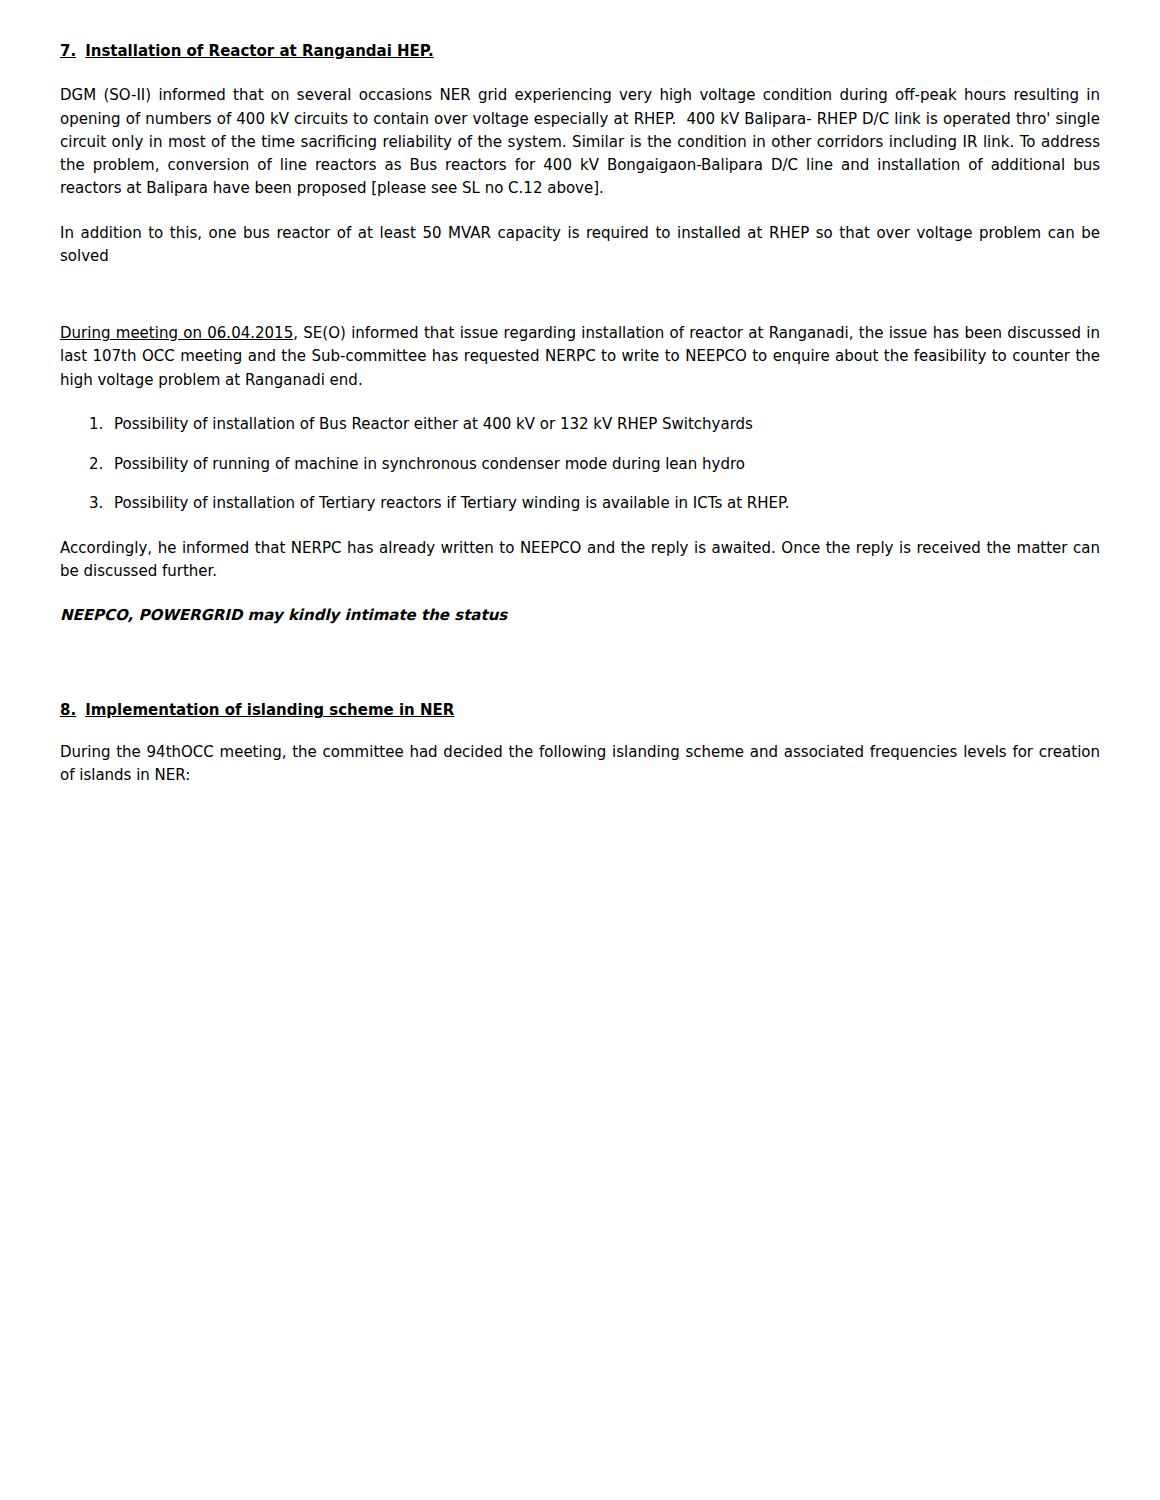7. Installation of Reactor at Rangandai HEP.
DGM (SO-II) informed that on several occasions NER grid experiencing very high voltage condition during off-peak hours resulting in opening of numbers of 400 kV circuits to contain over voltage especially at RHEP. 400 kV Balipara- RHEP D/C link is operated thro' single circuit only in most of the time sacrificing reliability of the system. Similar is the condition in other corridors including IR link. To address the problem, conversion of line reactors as Bus reactors for 400 kV Bongaigaon-Balipara D/C line and installation of additional bus reactors at Balipara have been proposed [please see SL no C.12 above].
In addition to this, one bus reactor of at least 50 MVAR capacity is required to installed at RHEP so that over voltage problem can be solved
During meeting on 06.04.2015, SE(O) informed that issue regarding installation of reactor at Ranganadi, the issue has been discussed in last 107th OCC meeting and the Sub-committee has requested NERPC to write to NEEPCO to enquire about the feasibility to counter the high voltage problem at Ranganadi end.
Possibility of installation of Bus Reactor either at 400 kV or 132 kV RHEP Switchyards
Possibility of running of machine in synchronous condenser mode during lean hydro
Possibility of installation of Tertiary reactors if Tertiary winding is available in ICTs at RHEP.
Accordingly, he informed that NERPC has already written to NEEPCO and the reply is awaited. Once the reply is received the matter can be discussed further.
NEEPCO, POWERGRID may kindly intimate the status
8. Implementation of islanding scheme in NER
During the 94thOCC meeting, the committee had decided the following islanding scheme and associated frequencies levels for creation of islands in NER: